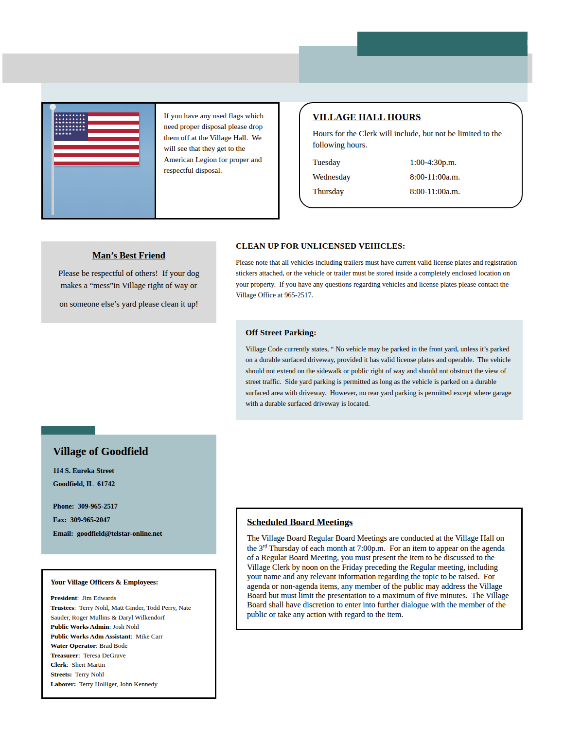Page 3
★★★★★★★★★★★★★★★★★★★★★★★★★★★★★★★★★★★★★★★★★★★★★★★★★★
If you have any used flags which need proper disposal please drop them off at the Village Hall. We will see that they get to the American Legion for proper and respectful disposal.
VILLAGE HALL HOURS
Hours for the Clerk will include, but not be limited to the following hours.
Tuesday 1:00-4:30p.m.
Wednesday 8:00-11:00a.m.
Thursday 8:00-11:00a.m.
Man’s Best Friend
Please be respectful of others! If your dog makes a “mess”in Village right of way or
on someone else’s yard please clean it up!
CLEAN UP FOR UNLICENSED VEHICLES:
Please note that all vehicles including trailers must have current valid license plates and registration stickers attached, or the vehicle or trailer must be stored inside a completely enclosed location on your property. If you have any questions regarding vehicles and license plates please contact the Village Office at 965-2517.
Off Street Parking:
Village Code currently states, “ No vehicle may be parked in the front yard, unless it’s parked on a durable surfaced driveway, provided it has valid license plates and operable. The vehicle should not extend on the sidewalk or public right of way and should not obstruct the view of street traffic. Side yard parking is permitted as long as the vehicle is parked on a durable surfaced area with driveway. However, no rear yard parking is permitted except where garage with a durable surfaced driveway is located.
Village of Goodfield
114 S. Eureka Street
Goodfield, IL 61742
Phone: 309-965-2517
Fax: 309-965-2047
Email: goodfield@telstar-online.net
Your Village Officers & Employees:
President: Jim Edwards
Trustees: Terry Nohl, Matt Ginder, Todd Perry, Nate Sauder, Roger Mullins & Daryl Wilkendorf
Public Works Admin: Josh Nohl
Public Works Adm Assistant: Mike Carr
Water Operator: Brad Bode
Treasurer: Teresa DeGrave
Clerk: Sheri Martin
Streets: Terry Nohl
Laborer: Terry Holliger, John Kennedy
Scheduled Board Meetings
The Village Board Regular Board Meetings are conducted at the Village Hall on the 3rd Thursday of each month at 7:00p.m. For an item to appear on the agenda of a Regular Board Meeting, you must present the item to be discussed to the Village Clerk by noon on the Friday preceding the Regular meeting, including your name and any relevant information regarding the topic to be raised. For agenda or non-agenda items, any member of the public may address the Village Board but must limit the presentation to a maximum of five minutes. The Village Board shall have discretion to enter into further dialogue with the member of the public or take any action with regard to the item.